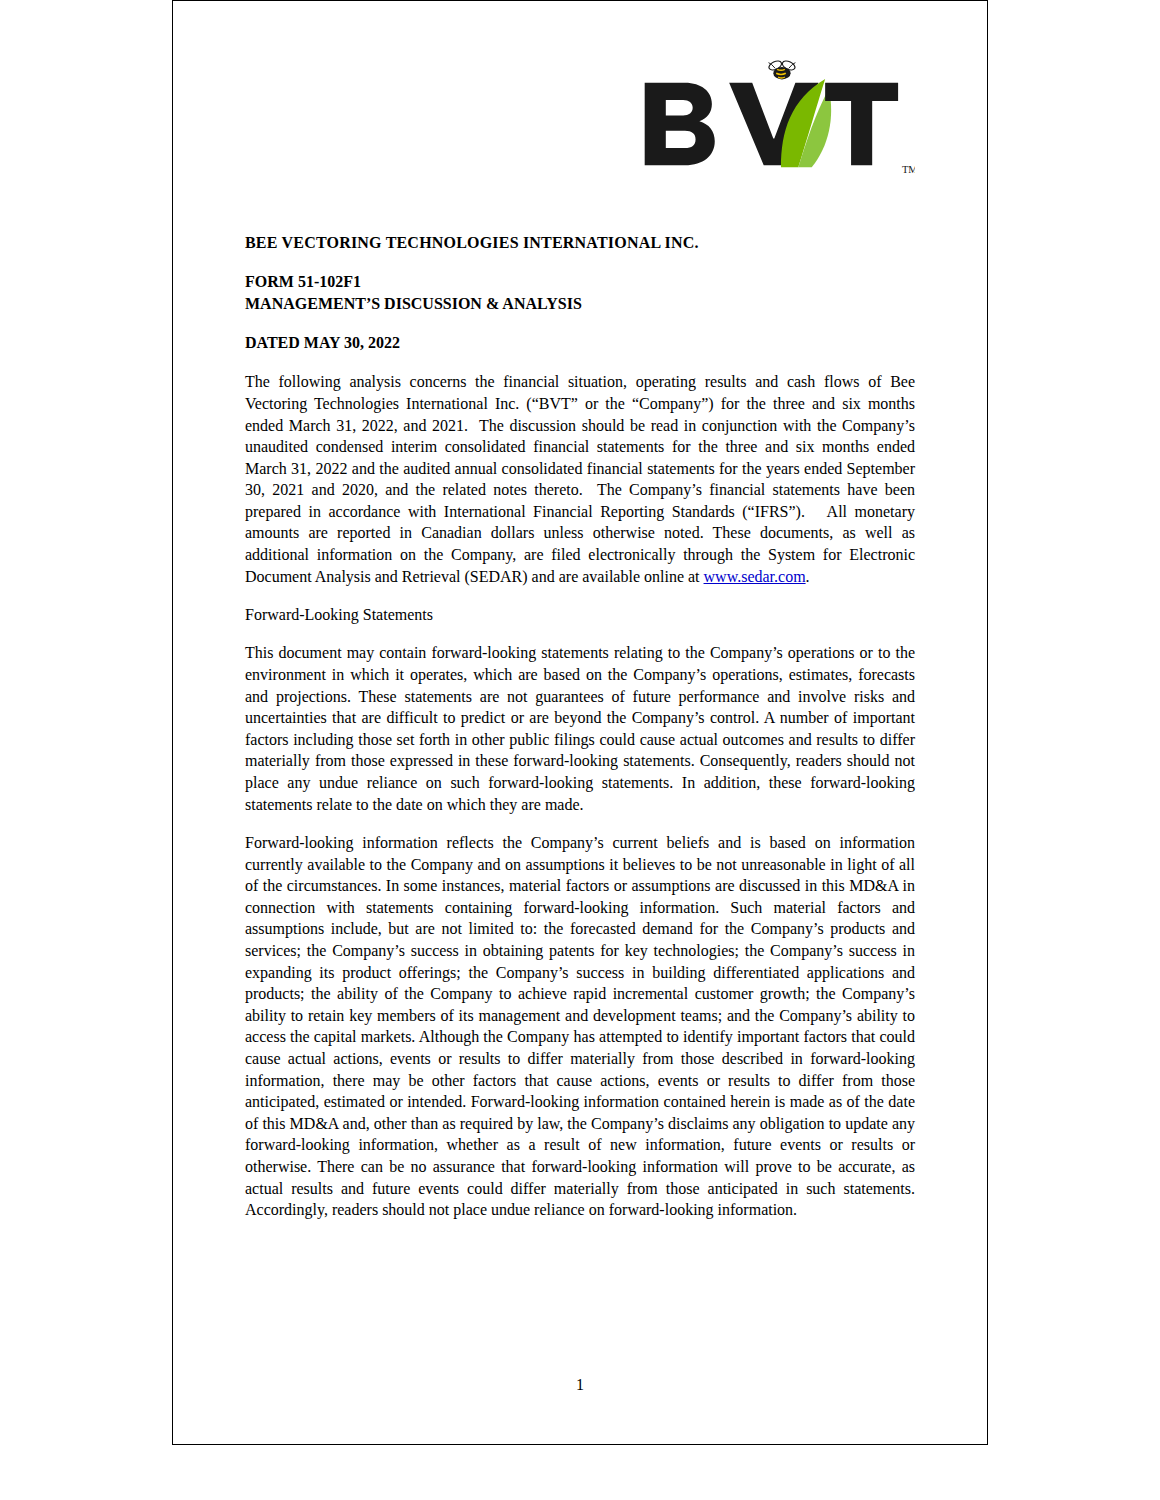TM
BEE VECTORING TECHNOLOGIES INTERNATIONAL INC.
FORM 51-102F1
MANAGEMENT’S DISCUSSION & ANALYSIS
DATED MAY 30, 2022
The following analysis concerns the financial situation, operating results and cash flows of Bee Vectoring Technologies International Inc. (“BVT” or the “Company”) for the three and six months ended March 31, 2022, and 2021. The discussion should be read in conjunction with the Company’s unaudited condensed interim consolidated financial statements for the three and six months ended March 31, 2022 and the audited annual consolidated financial statements for the years ended September 30, 2021 and 2020, and the related notes thereto. The Company’s financial statements have been prepared in accordance with International Financial Reporting Standards (“IFRS”). All monetary amounts are reported in Canadian dollars unless otherwise noted. These documents, as well as additional information on the Company, are filed electronically through the System for Electronic Document Analysis and Retrieval (SEDAR) and are available online at www.sedar.com.
Forward-Looking Statements
This document may contain forward-looking statements relating to the Company’s operations or to the environment in which it operates, which are based on the Company’s operations, estimates, forecasts and projections. These statements are not guarantees of future performance and involve risks and uncertainties that are difficult to predict or are beyond the Company’s control. A number of important factors including those set forth in other public filings could cause actual outcomes and results to differ materially from those expressed in these forward-looking statements. Consequently, readers should not place any undue reliance on such forward-looking statements. In addition, these forward-looking statements relate to the date on which they are made.
Forward-looking information reflects the Company’s current beliefs and is based on information currently available to the Company and on assumptions it believes to be not unreasonable in light of all of the circumstances. In some instances, material factors or assumptions are discussed in this MD&A in connection with statements containing forward-looking information. Such material factors and assumptions include, but are not limited to: the forecasted demand for the Company’s products and services; the Company’s success in obtaining patents for key technologies; the Company’s success in expanding its product offerings; the Company’s success in building differentiated applications and products; the ability of the Company to achieve rapid incremental customer growth; the Company’s ability to retain key members of its management and development teams; and the Company’s ability to access the capital markets. Although the Company has attempted to identify important factors that could cause actual actions, events or results to differ materially from those described in forward-looking information, there may be other factors that cause actions, events or results to differ from those anticipated, estimated or intended. Forward-looking information contained herein is made as of the date of this MD&A and, other than as required by law, the Company’s disclaims any obligation to update any forward-looking information, whether as a result of new information, future events or results or otherwise. There can be no assurance that forward-looking information will prove to be accurate, as actual results and future events could differ materially from those anticipated in such statements. Accordingly, readers should not place undue reliance on forward-looking information.
1